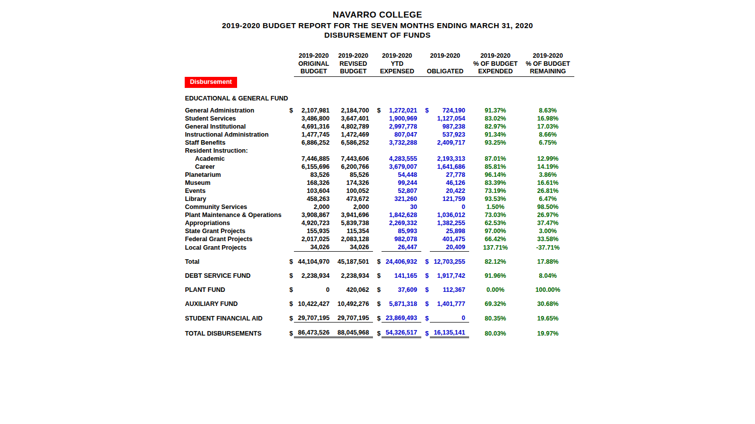NAVARRO COLLEGE
2019-2020 BUDGET REPORT FOR THE SEVEN MONTHS ENDING MARCH 31, 2020
DISBURSEMENT OF FUNDS
| | | 2019-2020 ORIGINAL BUDGET | 2019-2020 REVISED BUDGET | 2019-2020 YTD EXPENSED | 2019-2020 OBLIGATED | 2019-2020 % OF BUDGET EXPENDED | 2019-2020 % OF BUDGET REMAINING |
| --- | --- | --- | --- | --- | --- | --- | --- |
| Disbursement | |
| EDUCATIONAL & GENERAL FUND |
| General Administration | $ | 2,107,981 | 2,184,700 | $ | 1,272,021 | $ | 724,190 | 91.37% | 8.63% |
| Student Services | | 3,486,800 | 3,647,401 | | 1,900,969 | | 1,127,054 | 83.02% | 16.98% |
| General Institutional | | 4,691,316 | 4,802,789 | | 2,997,778 | | 987,238 | 82.97% | 17.03% |
| Instructional Administration | | 1,477,745 | 1,472,469 | | 807,047 | | 537,923 | 91.34% | 8.66% |
| Staff Benefits | | 6,886,252 | 6,586,252 | | 3,732,288 | | 2,409,717 | 93.25% | 6.75% |
| Resident Instruction: | |
| Academic | | 7,446,885 | 7,443,606 | | 4,283,555 | | 2,193,313 | 87.01% | 12.99% |
| Career | | 6,155,696 | 6,200,766 | | 3,679,007 | | 1,641,686 | 85.81% | 14.19% |
| Planetarium | | 83,526 | 85,526 | | 54,448 | | 27,778 | 96.14% | 3.86% |
| Museum | | 168,326 | 174,326 | | 99,244 | | 46,126 | 83.39% | 16.61% |
| Events | | 103,604 | 100,052 | | 52,807 | | 20,422 | 73.19% | 26.81% |
| Library | | 458,263 | 473,672 | | 321,260 | | 121,759 | 93.53% | 6.47% |
| Community Services | | 2,000 | 2,000 | | 30 | | 0 | 1.50% | 98.50% |
| Plant Maintenance & Operations | | 3,908,867 | 3,941,696 | | 1,842,628 | | 1,036,012 | 73.03% | 26.97% |
| Appropriations | | 4,920,723 | 5,839,738 | | 2,269,332 | | 1,382,255 | 62.53% | 37.47% |
| State Grant Projects | | 155,935 | 115,354 | | 85,993 | | 25,898 | 97.00% | 3.00% |
| Federal Grant Projects | | 2,017,025 | 2,083,128 | | 982,078 | | 401,475 | 66.42% | 33.58% |
| Local Grant Projects | | 34,026 | 34,026 | | 26,447 | | 20,409 | 137.71% | -37.71% |
| Total | $ | 44,104,970 | 45,187,501 | $ | 24,406,932 | $ | 12,703,255 | 82.12% | 17.88% |
| DEBT SERVICE FUND | $ | 2,238,934 | 2,238,934 | $ | 141,165 | $ | 1,917,742 | 91.96% | 8.04% |
| PLANT FUND | $ | 0 | 420,062 | $ | 37,609 | $ | 112,367 | 0.00% | 100.00% |
| AUXILIARY FUND | $ | 10,422,427 | 10,492,276 | $ | 5,871,318 | $ | 1,401,777 | 69.32% | 30.68% |
| STUDENT FINANCIAL AID | $ | 29,707,195 | 29,707,195 | $ | 23,869,493 | $ | 0 | 80.35% | 19.65% |
| TOTAL DISBURSEMENTS | $ | 86,473,526 | 88,045,968 | $ | 54,326,517 | $ | 16,135,141 | 80.03% | 19.97% |